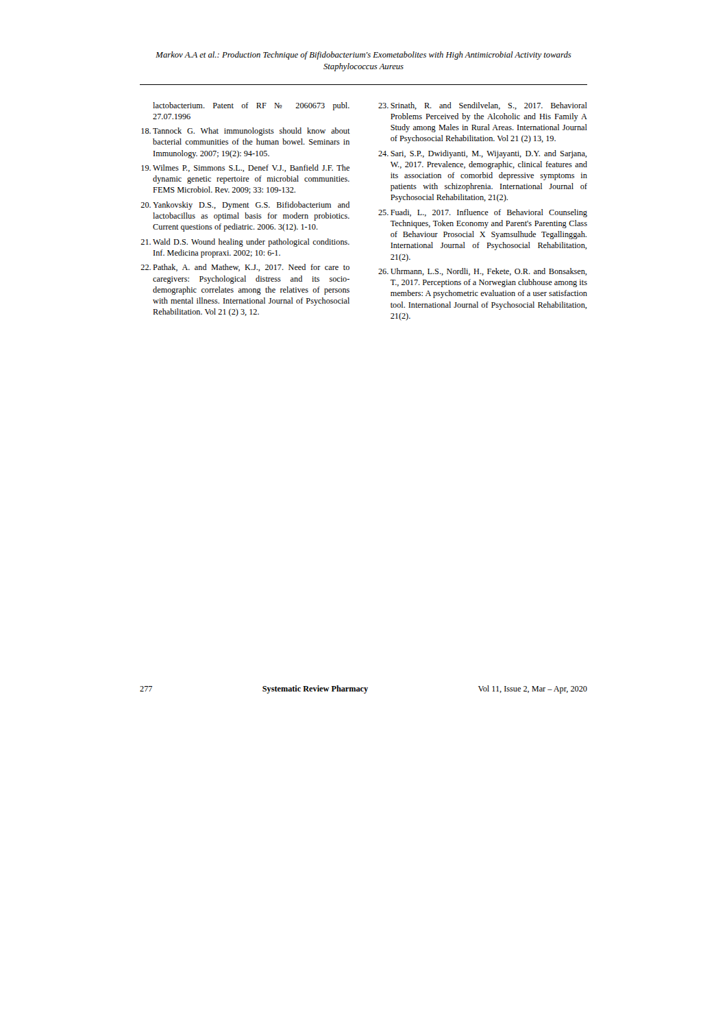Markov A.A et al.: Production Technique of Bifidobacterium's Exometabolites with High Antimicrobial Activity towards
Staphylococcus Aureus
lactobacterium. Patent of RF № 2060673 publ. 27.07.1996
18. Tannock G. What immunologists should know about bacterial communities of the human bowel. Seminars in Immunology. 2007; 19(2): 94-105.
19. Wilmes P., Simmons S.L., Denef V.J., Banfield J.F. The dynamic genetic repertoire of microbial communities. FEMS Microbiol. Rev. 2009; 33: 109-132.
20. Yankovskiy D.S., Dyment G.S. Bifidobacterium and lactobacillus as optimal basis for modern probiotics. Current questions of pediatric. 2006. 3(12). 1-10.
21. Wald D.S. Wound healing under pathological conditions. Inf. Medicina propraxi. 2002; 10: 6-1.
22. Pathak, A. and Mathew, K.J., 2017. Need for care to caregivers: Psychological distress and its socio-demographic correlates among the relatives of persons with mental illness. International Journal of Psychosocial Rehabilitation. Vol 21 (2) 3, 12.
23. Srinath, R. and Sendilvelan, S., 2017. Behavioral Problems Perceived by the Alcoholic and His Family A Study among Males in Rural Areas. International Journal of Psychosocial Rehabilitation. Vol 21 (2) 13, 19.
24. Sari, S.P., Dwidiyanti, M., Wijayanti, D.Y. and Sarjana, W., 2017. Prevalence, demographic, clinical features and its association of comorbid depressive symptoms in patients with schizophrenia. International Journal of Psychosocial Rehabilitation, 21(2).
25. Fuadi, L., 2017. Influence of Behavioral Counseling Techniques, Token Economy and Parent's Parenting Class of Behaviour Prosocial X Syamsulhude Tegallinggah. International Journal of Psychosocial Rehabilitation, 21(2).
26. Uhrmann, L.S., Nordli, H., Fekete, O.R. and Bonsaksen, T., 2017. Perceptions of a Norwegian clubhouse among its members: A psychometric evaluation of a user satisfaction tool. International Journal of Psychosocial Rehabilitation, 21(2).
277 Systematic Review Pharmacy Vol 11, Issue 2, Mar – Apr, 2020